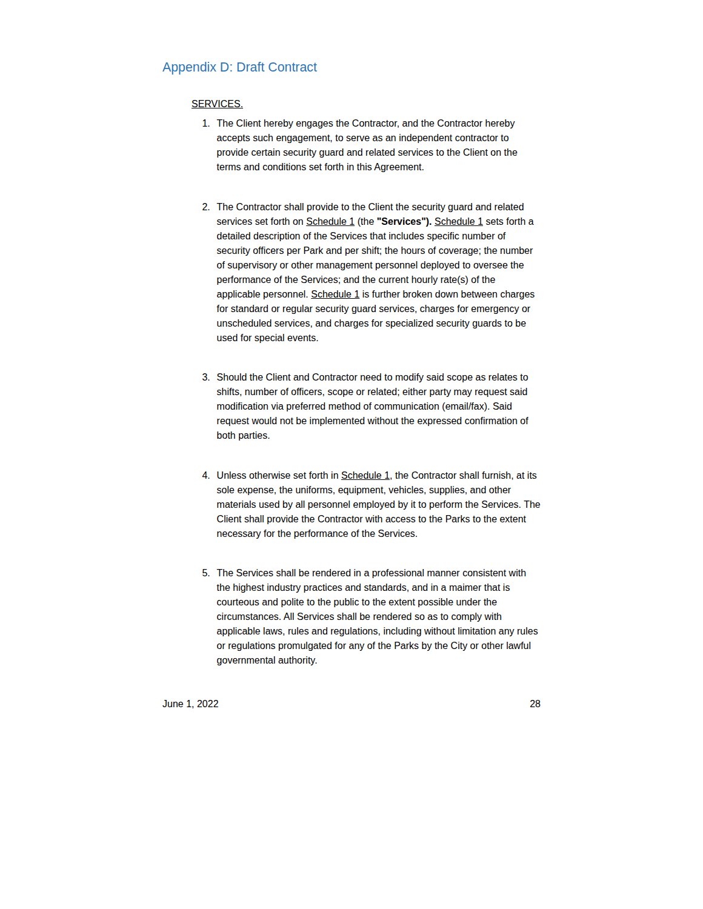Appendix D: Draft Contract
SERVICES.
The Client hereby engages the Contractor, and the Contractor hereby accepts such engagement, to serve as an independent contractor to provide certain security guard and related services to the Client on the terms and conditions set forth in this Agreement.
The Contractor shall provide to the Client the security guard and related services set forth on Schedule 1 (the "Services"). Schedule 1 sets forth a detailed description of the Services that includes specific number of security officers per Park and per shift; the hours of coverage; the number of supervisory or other management personnel deployed to oversee the performance of the Services; and the current hourly rate(s) of the applicable personnel. Schedule 1 is further broken down between charges for standard or regular security guard services, charges for emergency or unscheduled services, and charges for specialized security guards to be used for special events.
Should the Client and Contractor need to modify said scope as relates to shifts, number of officers, scope or related; either party may request said modification via preferred method of communication (email/fax). Said request would not be implemented without the expressed confirmation of both parties.
Unless otherwise set forth in Schedule 1, the Contractor shall furnish, at its sole expense, the uniforms, equipment, vehicles, supplies, and other materials used by all personnel employed by it to perform the Services. The Client shall provide the Contractor with access to the Parks to the extent necessary for the performance of the Services.
The Services shall be rendered in a professional manner consistent with the highest industry practices and standards, and in a maimer that is courteous and polite to the public to the extent possible under the circumstances. All Services shall be rendered so as to comply with applicable laws, rules and regulations, including without limitation any rules or regulations promulgated for any of the Parks by the City or other lawful governmental authority.
June 1, 2022 28